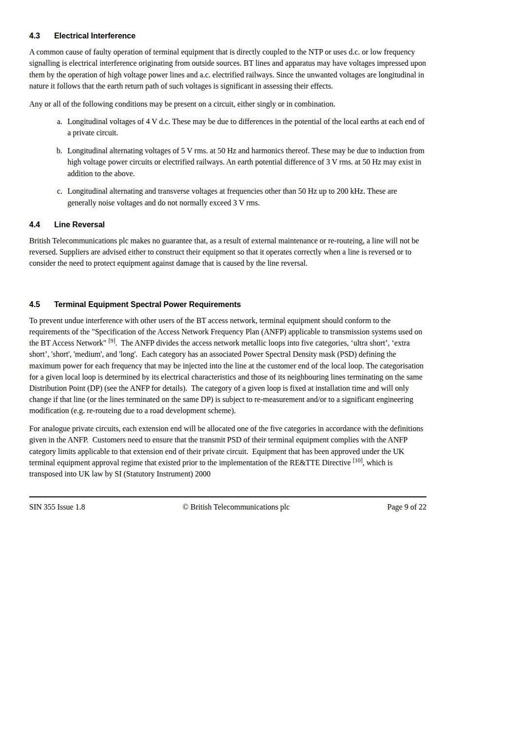4.3 Electrical Interference
A common cause of faulty operation of terminal equipment that is directly coupled to the NTP or uses d.c. or low frequency signalling is electrical interference originating from outside sources. BT lines and apparatus may have voltages impressed upon them by the operation of high voltage power lines and a.c. electrified railways. Since the unwanted voltages are longitudinal in nature it follows that the earth return path of such voltages is significant in assessing their effects.
Any or all of the following conditions may be present on a circuit, either singly or in combination.
Longitudinal voltages of 4 V d.c. These may be due to differences in the potential of the local earths at each end of a private circuit.
Longitudinal alternating voltages of 5 V rms. at 50 Hz and harmonics thereof. These may be due to induction from high voltage power circuits or electrified railways. An earth potential difference of 3 V rms. at 50 Hz may exist in addition to the above.
Longitudinal alternating and transverse voltages at frequencies other than 50 Hz up to 200 kHz. These are generally noise voltages and do not normally exceed 3 V rms.
4.4 Line Reversal
British Telecommunications plc makes no guarantee that, as a result of external maintenance or re-routeing, a line will not be reversed. Suppliers are advised either to construct their equipment so that it operates correctly when a line is reversed or to consider the need to protect equipment against damage that is caused by the line reversal.
4.5 Terminal Equipment Spectral Power Requirements
To prevent undue interference with other users of the BT access network, terminal equipment should conform to the requirements of the "Specification of the Access Network Frequency Plan (ANFP) applicable to transmission systems used on the BT Access Network" [9]. The ANFP divides the access network metallic loops into five categories, ‘ultra short’, ‘extra short’, 'short', 'medium', and 'long'. Each category has an associated Power Spectral Density mask (PSD) defining the maximum power for each frequency that may be injected into the line at the customer end of the local loop. The categorisation for a given local loop is determined by its electrical characteristics and those of its neighbouring lines terminating on the same Distribution Point (DP) (see the ANFP for details). The category of a given loop is fixed at installation time and will only change if that line (or the lines terminated on the same DP) is subject to re-measurement and/or to a significant engineering modification (e.g. re-routeing due to a road development scheme).
For analogue private circuits, each extension end will be allocated one of the five categories in accordance with the definitions given in the ANFP. Customers need to ensure that the transmit PSD of their terminal equipment complies with the ANFP category limits applicable to that extension end of their private circuit. Equipment that has been approved under the UK terminal equipment approval regime that existed prior to the implementation of the RE&TTE Directive [10], which is transposed into UK law by SI (Statutory Instrument) 2000
SIN 355 Issue 1.8 © British Telecommunications plc Page 9 of 22